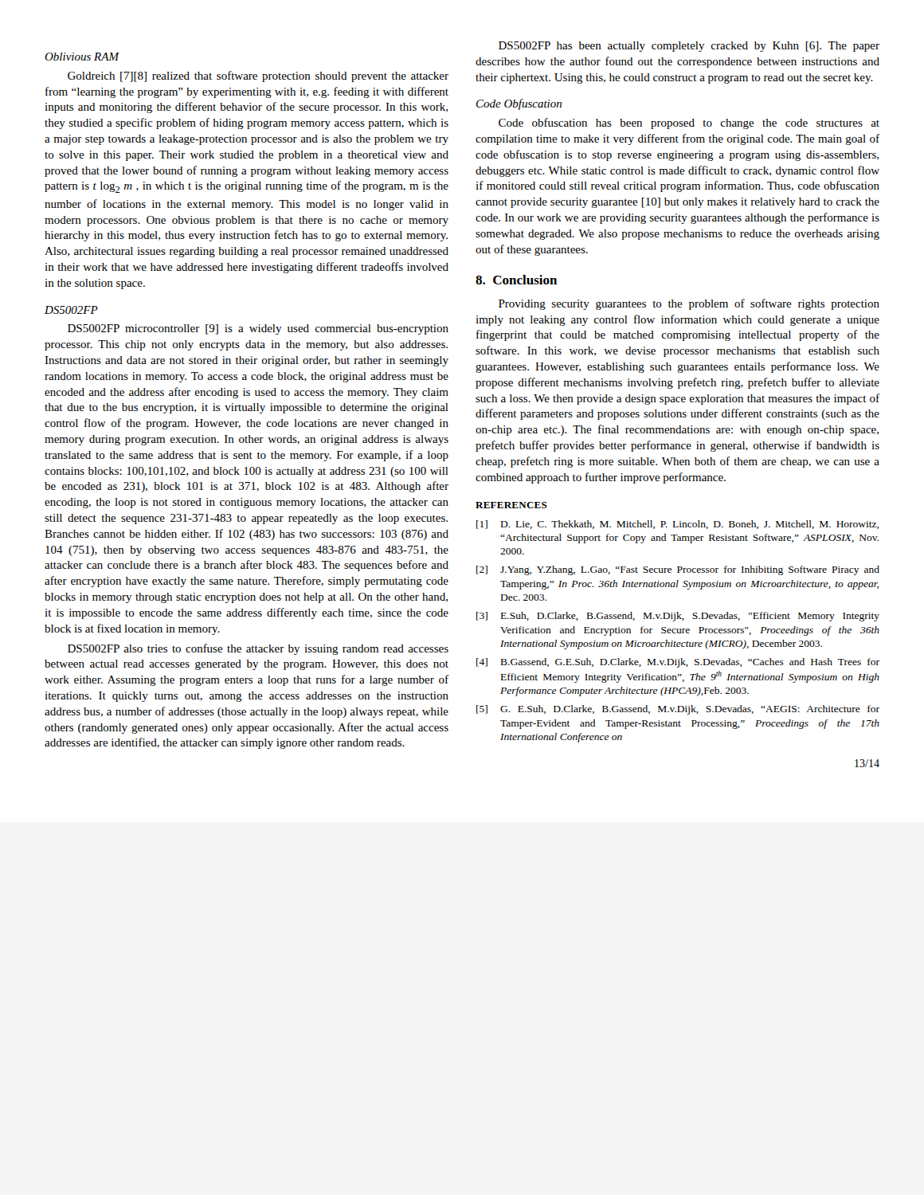Oblivious RAM
Goldreich [7][8] realized that software protection should prevent the attacker from “learning the program” by experimenting with it, e.g. feeding it with different inputs and monitoring the different behavior of the secure processor. In this work, they studied a specific problem of hiding program memory access pattern, which is a major step towards a leakage-protection processor and is also the problem we try to solve in this paper. Their work studied the problem in a theoretical view and proved that the lower bound of running a program without leaking memory access pattern is t log2 m , in which t is the original running time of the program, m is the number of locations in the external memory. This model is no longer valid in modern processors. One obvious problem is that there is no cache or memory hierarchy in this model, thus every instruction fetch has to go to external memory. Also, architectural issues regarding building a real processor remained unaddressed in their work that we have addressed here investigating different tradeoffs involved in the solution space.
DS5002FP
DS5002FP microcontroller [9] is a widely used commercial bus-encryption processor. This chip not only encrypts data in the memory, but also addresses. Instructions and data are not stored in their original order, but rather in seemingly random locations in memory. To access a code block, the original address must be encoded and the address after encoding is used to access the memory. They claim that due to the bus encryption, it is virtually impossible to determine the original control flow of the program. However, the code locations are never changed in memory during program execution. In other words, an original address is always translated to the same address that is sent to the memory. For example, if a loop contains blocks: 100,101,102, and block 100 is actually at address 231 (so 100 will be encoded as 231), block 101 is at 371, block 102 is at 483. Although after encoding, the loop is not stored in contiguous memory locations, the attacker can still detect the sequence 231-371-483 to appear repeatedly as the loop executes. Branches cannot be hidden either. If 102 (483) has two successors: 103 (876) and 104 (751), then by observing two access sequences 483-876 and 483-751, the attacker can conclude there is a branch after block 483. The sequences before and after encryption have exactly the same nature. Therefore, simply permutating code blocks in memory through static encryption does not help at all. On the other hand, it is impossible to encode the same address differently each time, since the code block is at fixed location in memory.
DS5002FP also tries to confuse the attacker by issuing random read accesses between actual read accesses generated by the program. However, this does not work either. Assuming the program enters a loop that runs for a large number of iterations. It quickly turns out, among the access addresses on the instruction address bus, a number of addresses (those actually in the loop) always repeat, while others (randomly generated ones) only appear occasionally. After the actual access addresses are identified, the attacker can simply ignore other random reads.
DS5002FP has been actually completely cracked by Kuhn [6]. The paper describes how the author found out the correspondence between instructions and their ciphertext. Using this, he could construct a program to read out the secret key.
Code Obfuscation
Code obfuscation has been proposed to change the code structures at compilation time to make it very different from the original code. The main goal of code obfuscation is to stop reverse engineering a program using dis-assemblers, debuggers etc. While static control is made difficult to crack, dynamic control flow if monitored could still reveal critical program information. Thus, code obfuscation cannot provide security guarantee [10] but only makes it relatively hard to crack the code. In our work we are providing security guarantees although the performance is somewhat degraded. We also propose mechanisms to reduce the overheads arising out of these guarantees.
8. Conclusion
Providing security guarantees to the problem of software rights protection imply not leaking any control flow information which could generate a unique fingerprint that could be matched compromising intellectual property of the software. In this work, we devise processor mechanisms that establish such guarantees. However, establishing such guarantees entails performance loss. We propose different mechanisms involving prefetch ring, prefetch buffer to alleviate such a loss. We then provide a design space exploration that measures the impact of different parameters and proposes solutions under different constraints (such as the on-chip area etc.). The final recommendations are: with enough on-chip space, prefetch buffer provides better performance in general, otherwise if bandwidth is cheap, prefetch ring is more suitable. When both of them are cheap, we can use a combined approach to further improve performance.
REFERENCES
[1] D. Lie, C. Thekkath, M. Mitchell, P. Lincoln, D. Boneh, J. Mitchell, M. Horowitz, “Architectural Support for Copy and Tamper Resistant Software,” ASPLOSIX, Nov. 2000.
[2] J.Yang, Y.Zhang, L.Gao, “Fast Secure Processor for Inhibiting Software Piracy and Tampering,” In Proc. 36th International Symposium on Microarchitecture, to appear, Dec. 2003.
[3] E.Suh, D.Clarke, B.Gassend, M.v.Dijk, S.Devadas, "Efficient Memory Integrity Verification and Encryption for Secure Processors", Proceedings of the 36th International Symposium on Microarchitecture (MICRO), December 2003.
[4] B.Gassend, G.E.Suh, D.Clarke, M.v.Dijk, S.Devadas, “Caches and Hash Trees for Efficient Memory Integrity Verification”, The 9th International Symposium on High Performance Computer Architecture (HPCA9), Feb. 2003.
[5] G. E.Suh, D.Clarke, B.Gassend, M.v.Dijk, S.Devadas, “AEGIS: Architecture for Tamper-Evident and Tamper-Resistant Processing,” Proceedings of the 17th International Conference on
13/14